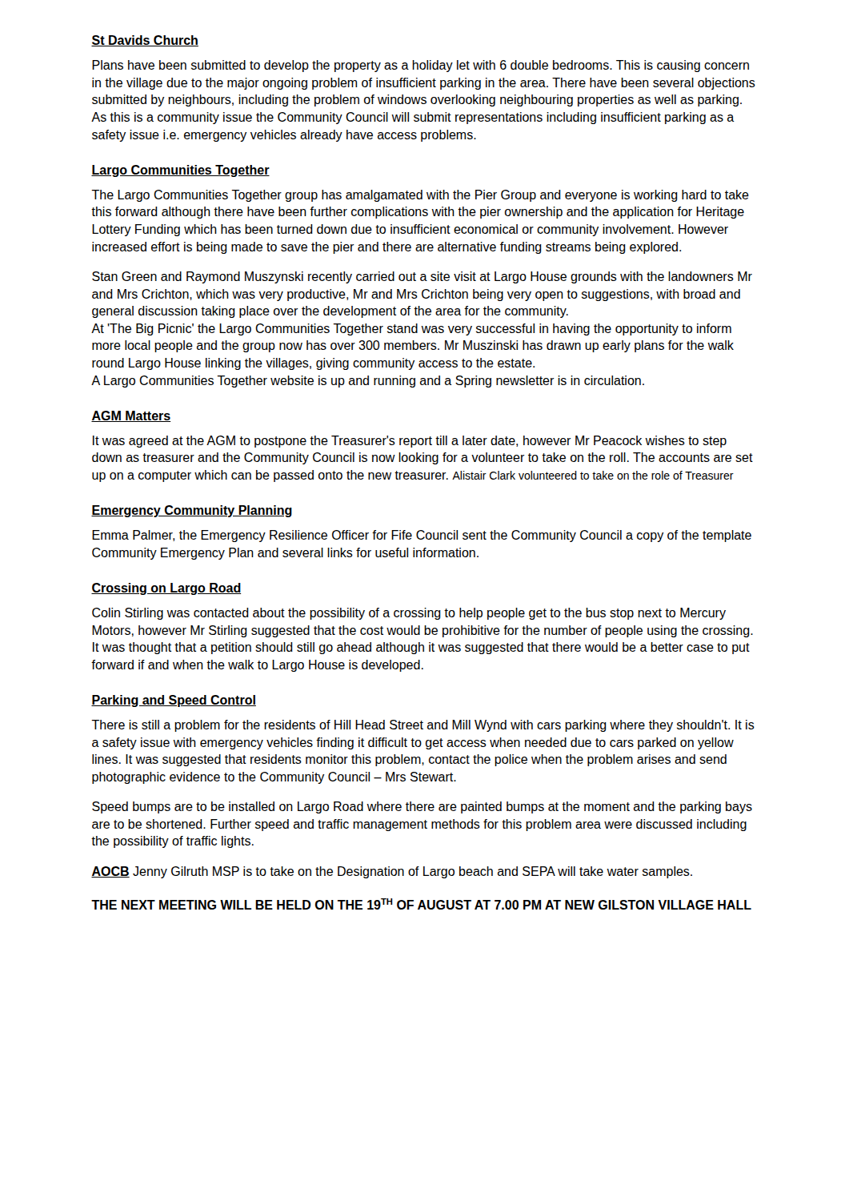St Davids Church
Plans have been submitted to develop the property as a holiday let with 6 double bedrooms. This is causing concern in the village due to the major ongoing problem of insufficient parking in the area. There have been several objections submitted by neighbours, including the problem of windows overlooking neighbouring properties as well as parking.
As this is a community issue the Community Council will submit representations including insufficient parking as a safety issue i.e. emergency vehicles already have access problems.
Largo Communities Together
The Largo Communities Together group has amalgamated with the Pier Group and everyone is working hard to take this forward although there have been further complications with the pier ownership and the application for Heritage Lottery Funding which has been turned down due to insufficient economical or community involvement. However increased effort is being made to save the pier and there are alternative funding streams being explored.
Stan Green and Raymond Muszynski recently carried out a site visit at Largo House grounds with the landowners Mr and Mrs Crichton, which was very productive, Mr and Mrs Crichton being very open to suggestions, with broad and general discussion taking place over the development of the area for the community.
At 'The Big Picnic' the Largo Communities Together stand was very successful in having the opportunity to inform more local people and the group now has over 300 members. Mr Muszinski has drawn up early plans for the walk round Largo House linking the villages, giving community access to the estate.
A Largo Communities Together website is up and running and a Spring newsletter is in circulation.
AGM Matters
It was agreed at the AGM to postpone the Treasurer's report till a later date, however Mr Peacock wishes to step down as treasurer and the Community Council is now looking for a volunteer to take on the roll. The accounts are set up on a computer which can be passed onto the new treasurer. Alistair Clark volunteered to take on the role of Treasurer
Emergency Community Planning
Emma Palmer, the Emergency Resilience Officer for Fife Council sent the Community Council a copy of the template Community Emergency Plan and several links for useful information.
Crossing on Largo Road
Colin Stirling was contacted about the possibility of a crossing to help people get to the bus stop next to Mercury Motors, however Mr Stirling suggested that the cost would be prohibitive for the number of people using the crossing. It was thought that a petition should still go ahead although it was suggested that there would be a better case to put forward if and when the walk to Largo House is developed.
Parking and Speed Control
There is still a problem for the residents of Hill Head Street and Mill Wynd with cars parking where they shouldn't. It is a safety issue with emergency vehicles finding it difficult to get access when needed due to cars parked on yellow lines. It was suggested that residents monitor this problem, contact the police when the problem arises and send photographic evidence to the Community Council – Mrs Stewart.
Speed bumps are to be installed on Largo Road where there are painted bumps at the moment and the parking bays are to be shortened. Further speed and traffic management methods for this problem area were discussed including the possibility of traffic lights.
AOCB Jenny Gilruth MSP is to take on the Designation of Largo beach and SEPA will take water samples.
The next meeting will be held on the 19th of August at 7.00 pm at New Gilston Village Hall